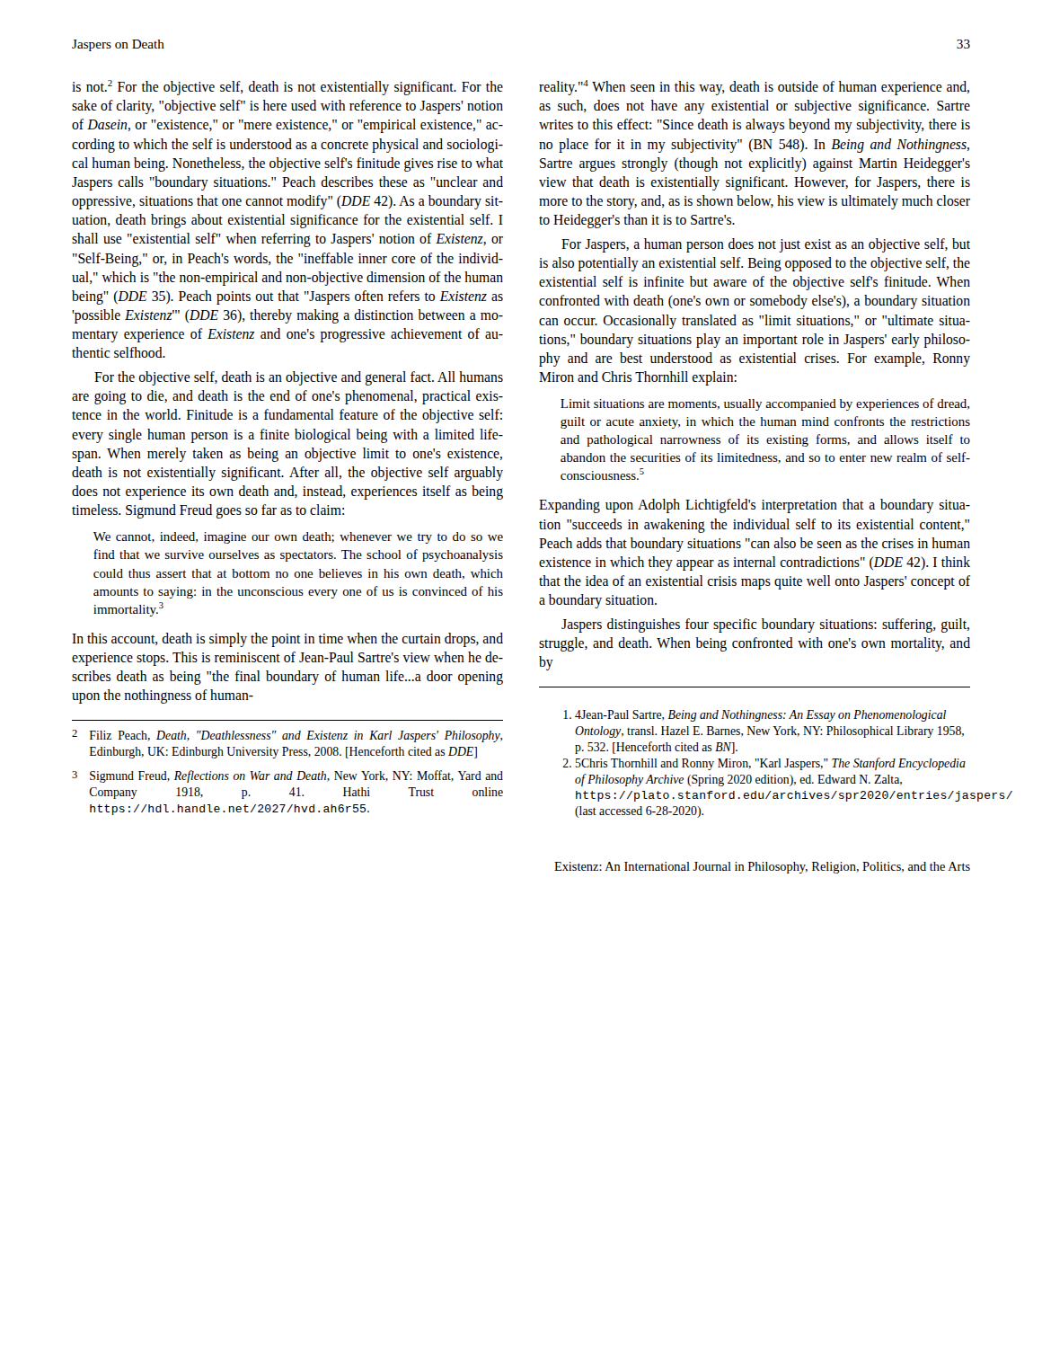Jaspers on Death 33
is not.2 For the objective self, death is not existentially significant. For the sake of clarity, "objective self" is here used with reference to Jaspers' notion of Dasein, or "existence," or "mere existence," or "empirical existence," according to which the self is understood as a concrete physical and sociological human being. Nonetheless, the objective self's finitude gives rise to what Jaspers calls "boundary situations." Peach describes these as "unclear and oppressive, situations that one cannot modify" (DDE 42). As a boundary situation, death brings about existential significance for the existential self. I shall use "existential self" when referring to Jaspers' notion of Existenz, or "Self-Being," or, in Peach's words, the "ineffable inner core of the individual," which is "the non-empirical and non-objective dimension of the human being" (DDE 35). Peach points out that "Jaspers often refers to Existenz as 'possible Existenz'" (DDE 36), thereby making a distinction between a momentary experience of Existenz and one's progressive achievement of authentic selfhood.
For the objective self, death is an objective and general fact. All humans are going to die, and death is the end of one's phenomenal, practical existence in the world. Finitude is a fundamental feature of the objective self: every single human person is a finite biological being with a limited lifespan. When merely taken as being an objective limit to one's existence, death is not existentially significant. After all, the objective self arguably does not experience its own death and, instead, experiences itself as being timeless. Sigmund Freud goes so far as to claim:
We cannot, indeed, imagine our own death; whenever we try to do so we find that we survive ourselves as spectators. The school of psychoanalysis could thus assert that at bottom no one believes in his own death, which amounts to saying: in the unconscious every one of us is convinced of his immortality.3
In this account, death is simply the point in time when the curtain drops, and experience stops. This is reminiscent of Jean-Paul Sartre's view when he describes death as being "the final boundary of human life...a door opening upon the nothingness of human-
2 Filiz Peach, Death, "Deathlessness" and Existenz in Karl Jaspers' Philosophy, Edinburgh, UK: Edinburgh University Press, 2008. [Henceforth cited as DDE]
3 Sigmund Freud, Reflections on War and Death, New York, NY: Moffat, Yard and Company 1918, p. 41. Hathi Trust online https://hdl.handle.net/2027/hvd.ah6r55.
reality."4 When seen in this way, death is outside of human experience and, as such, does not have any existential or subjective significance. Sartre writes to this effect: "Since death is always beyond my subjectivity, there is no place for it in my subjectivity" (BN 548). In Being and Nothingness, Sartre argues strongly (though not explicitly) against Martin Heidegger's view that death is existentially significant. However, for Jaspers, there is more to the story, and, as is shown below, his view is ultimately much closer to Heidegger's than it is to Sartre's.
For Jaspers, a human person does not just exist as an objective self, but is also potentially an existential self. Being opposed to the objective self, the existential self is infinite but aware of the objective self's finitude. When confronted with death (one's own or somebody else's), a boundary situation can occur. Occasionally translated as "limit situations," or "ultimate situations," boundary situations play an important role in Jaspers' early philosophy and are best understood as existential crises. For example, Ronny Miron and Chris Thornhill explain:
Limit situations are moments, usually accompanied by experiences of dread, guilt or acute anxiety, in which the human mind confronts the restrictions and pathological narrowness of its existing forms, and allows itself to abandon the securities of its limitedness, and so to enter new realm of self-consciousness.5
Expanding upon Adolph Lichtigfeld's interpretation that a boundary situation "succeeds in awakening the individual self to its existential content," Peach adds that boundary situations "can also be seen as the crises in human existence in which they appear as internal contradictions" (DDE 42). I think that the idea of an existential crisis maps quite well onto Jaspers' concept of a boundary situation.
Jaspers distinguishes four specific boundary situations: suffering, guilt, struggle, and death. When being confronted with one's own mortality, and by
4 Jean-Paul Sartre, Being and Nothingness: An Essay on Phenomenological Ontology, transl. Hazel E. Barnes, New York, NY: Philosophical Library 1958, p. 532. [Henceforth cited as BN].
5 Chris Thornhill and Ronny Miron, "Karl Jaspers," The Stanford Encyclopedia of Philosophy Archive (Spring 2020 edition), ed. Edward N. Zalta, https://plato.stanford.edu/archives/spr2020/entries/jaspers/ (last accessed 6-28-2020).
Existenz: An International Journal in Philosophy, Religion, Politics, and the Arts